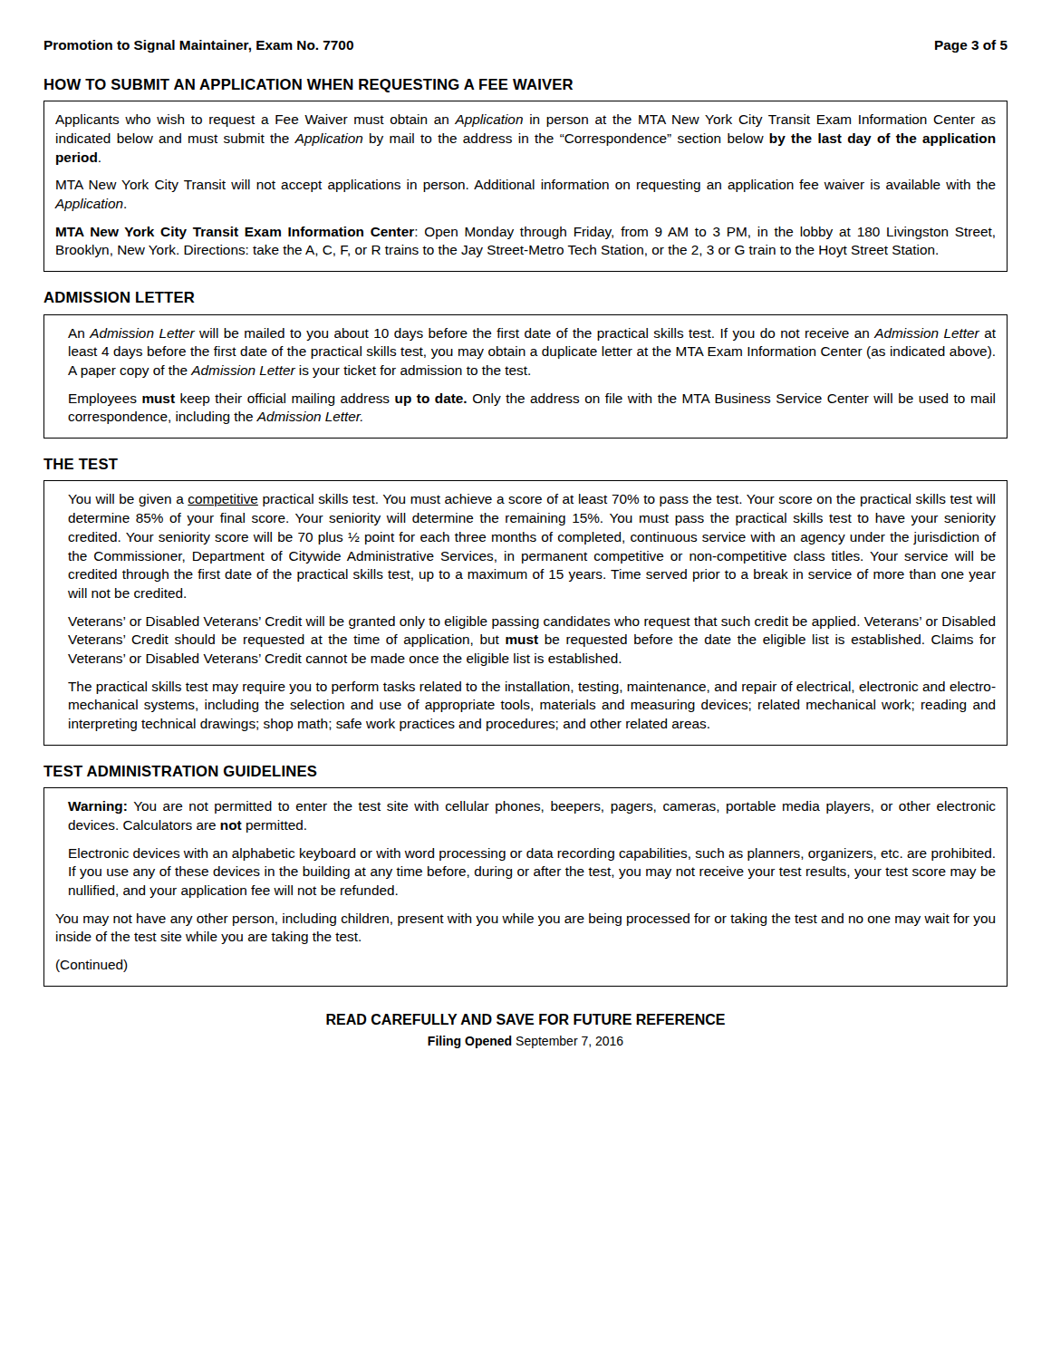Promotion to Signal Maintainer, Exam No. 7700 Page 3 of 5
HOW TO SUBMIT AN APPLICATION WHEN REQUESTING A FEE WAIVER
Applicants who wish to request a Fee Waiver must obtain an Application in person at the MTA New York City Transit Exam Information Center as indicated below and must submit the Application by mail to the address in the “Correspondence” section below by the last day of the application period.
MTA New York City Transit will not accept applications in person. Additional information on requesting an application fee waiver is available with the Application.
MTA New York City Transit Exam Information Center: Open Monday through Friday, from 9 AM to 3 PM, in the lobby at 180 Livingston Street, Brooklyn, New York. Directions: take the A, C, F, or R trains to the Jay Street-Metro Tech Station, or the 2, 3 or G train to the Hoyt Street Station.
ADMISSION LETTER
An Admission Letter will be mailed to you about 10 days before the first date of the practical skills test. If you do not receive an Admission Letter at least 4 days before the first date of the practical skills test, you may obtain a duplicate letter at the MTA Exam Information Center (as indicated above). A paper copy of the Admission Letter is your ticket for admission to the test.
Employees must keep their official mailing address up to date. Only the address on file with the MTA Business Service Center will be used to mail correspondence, including the Admission Letter.
THE TEST
You will be given a competitive practical skills test. You must achieve a score of at least 70% to pass the test. Your score on the practical skills test will determine 85% of your final score. Your seniority will determine the remaining 15%. You must pass the practical skills test to have your seniority credited. Your seniority score will be 70 plus ½ point for each three months of completed, continuous service with an agency under the jurisdiction of the Commissioner, Department of Citywide Administrative Services, in permanent competitive or non-competitive class titles. Your service will be credited through the first date of the practical skills test, up to a maximum of 15 years. Time served prior to a break in service of more than one year will not be credited.
Veterans’ or Disabled Veterans’ Credit will be granted only to eligible passing candidates who request that such credit be applied. Veterans’ or Disabled Veterans’ Credit should be requested at the time of application, but must be requested before the date the eligible list is established. Claims for Veterans’ or Disabled Veterans’ Credit cannot be made once the eligible list is established.
The practical skills test may require you to perform tasks related to the installation, testing, maintenance, and repair of electrical, electronic and electro-mechanical systems, including the selection and use of appropriate tools, materials and measuring devices; related mechanical work; reading and interpreting technical drawings; shop math; safe work practices and procedures; and other related areas.
TEST ADMINISTRATION GUIDELINES
Warning: You are not permitted to enter the test site with cellular phones, beepers, pagers, cameras, portable media players, or other electronic devices. Calculators are not permitted.
Electronic devices with an alphabetic keyboard or with word processing or data recording capabilities, such as planners, organizers, etc. are prohibited. If you use any of these devices in the building at any time before, during or after the test, you may not receive your test results, your test score may be nullified, and your application fee will not be refunded.
You may not have any other person, including children, present with you while you are being processed for or taking the test and no one may wait for you inside of the test site while you are taking the test.
(Continued)
READ CAREFULLY AND SAVE FOR FUTURE REFERENCE
Filing Opened September 7, 2016